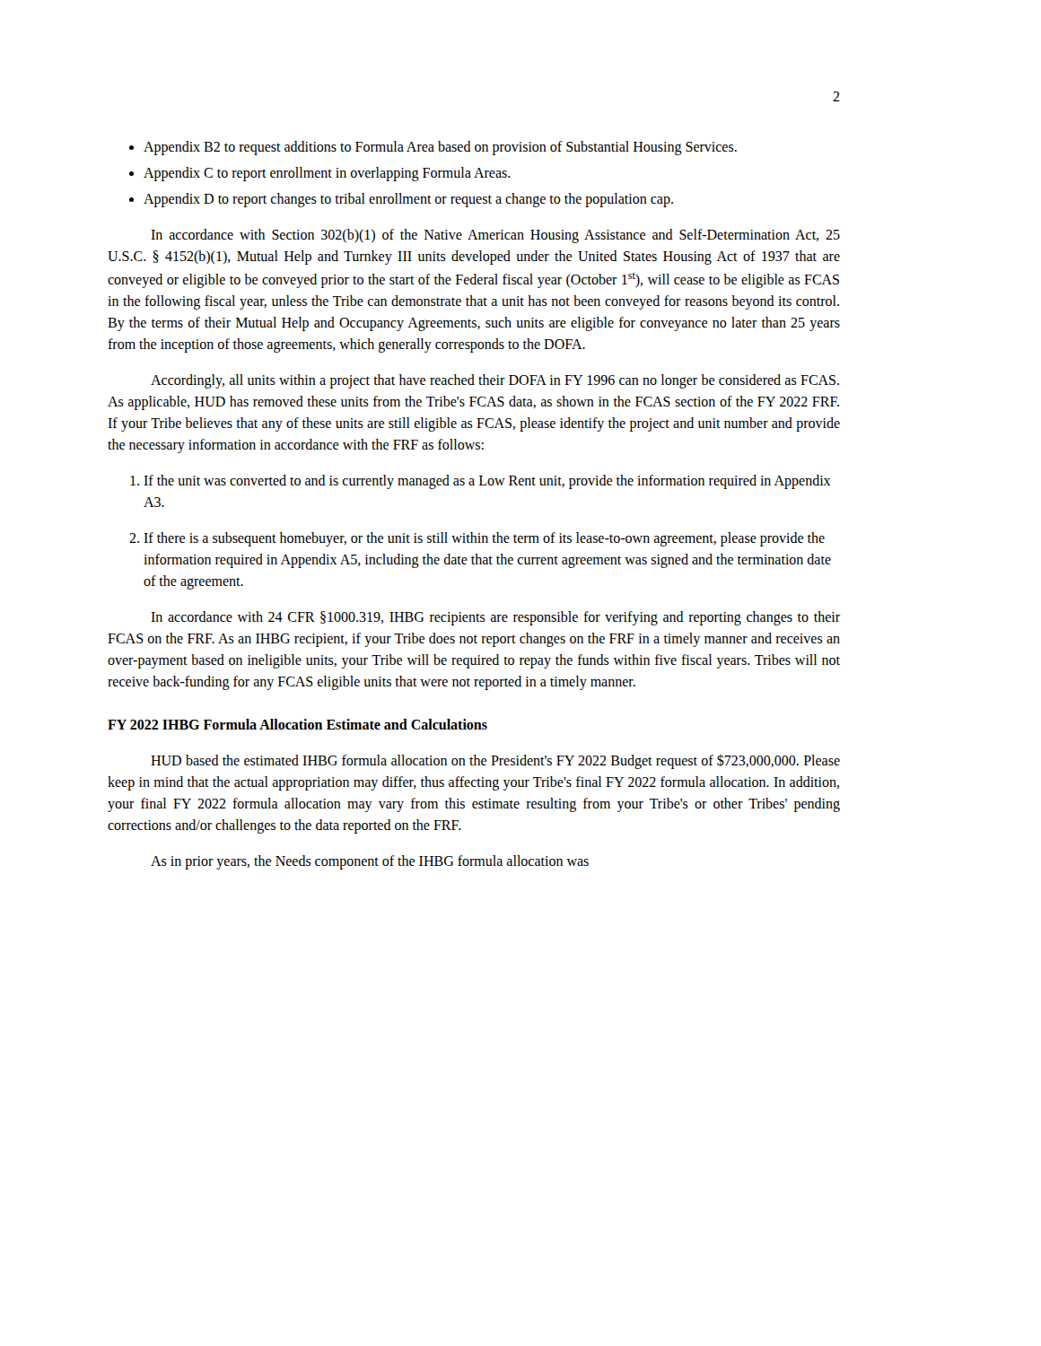2
Appendix B2 to request additions to Formula Area based on provision of Substantial Housing Services.
Appendix C to report enrollment in overlapping Formula Areas.
Appendix D to report changes to tribal enrollment or request a change to the population cap.
In accordance with Section 302(b)(1) of the Native American Housing Assistance and Self-Determination Act, 25 U.S.C. § 4152(b)(1), Mutual Help and Turnkey III units developed under the United States Housing Act of 1937 that are conveyed or eligible to be conveyed prior to the start of the Federal fiscal year (October 1st), will cease to be eligible as FCAS in the following fiscal year, unless the Tribe can demonstrate that a unit has not been conveyed for reasons beyond its control. By the terms of their Mutual Help and Occupancy Agreements, such units are eligible for conveyance no later than 25 years from the inception of those agreements, which generally corresponds to the DOFA.
Accordingly, all units within a project that have reached their DOFA in FY 1996 can no longer be considered as FCAS. As applicable, HUD has removed these units from the Tribe's FCAS data, as shown in the FCAS section of the FY 2022 FRF. If your Tribe believes that any of these units are still eligible as FCAS, please identify the project and unit number and provide the necessary information in accordance with the FRF as follows:
If the unit was converted to and is currently managed as a Low Rent unit, provide the information required in Appendix A3.
If there is a subsequent homebuyer, or the unit is still within the term of its lease-to-own agreement, please provide the information required in Appendix A5, including the date that the current agreement was signed and the termination date of the agreement.
In accordance with 24 CFR §1000.319, IHBG recipients are responsible for verifying and reporting changes to their FCAS on the FRF. As an IHBG recipient, if your Tribe does not report changes on the FRF in a timely manner and receives an over-payment based on ineligible units, your Tribe will be required to repay the funds within five fiscal years. Tribes will not receive back-funding for any FCAS eligible units that were not reported in a timely manner.
FY 2022 IHBG Formula Allocation Estimate and Calculations
HUD based the estimated IHBG formula allocation on the President's FY 2022 Budget request of $723,000,000. Please keep in mind that the actual appropriation may differ, thus affecting your Tribe's final FY 2022 formula allocation. In addition, your final FY 2022 formula allocation may vary from this estimate resulting from your Tribe's or other Tribes' pending corrections and/or challenges to the data reported on the FRF.
As in prior years, the Needs component of the IHBG formula allocation was